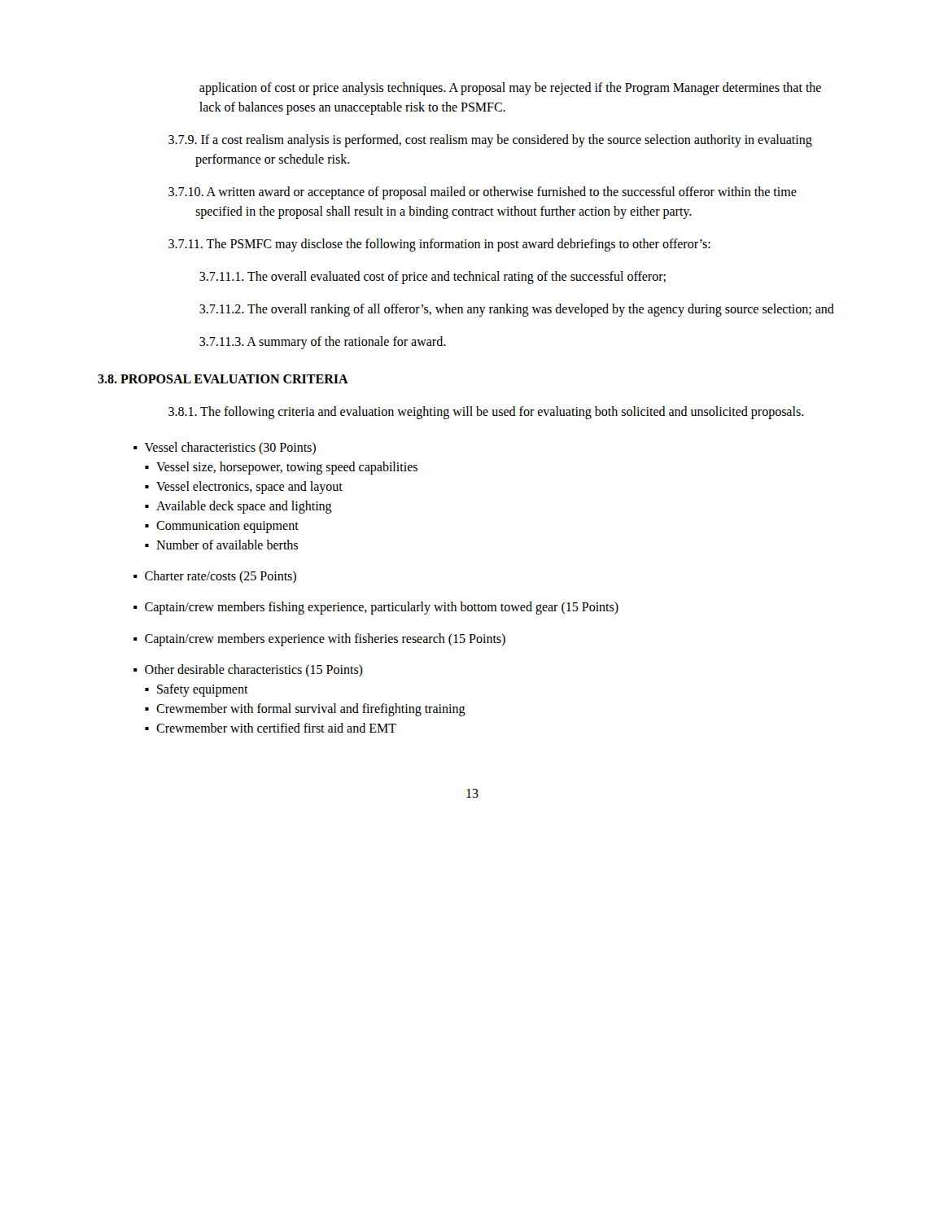application of cost or price analysis techniques. A proposal may be rejected if the Program Manager determines that the lack of balances poses an unacceptable risk to the PSMFC.
3.7.9. If a cost realism analysis is performed, cost realism may be considered by the source selection authority in evaluating performance or schedule risk.
3.7.10. A written award or acceptance of proposal mailed or otherwise furnished to the successful offeror within the time specified in the proposal shall result in a binding contract without further action by either party.
3.7.11. The PSMFC may disclose the following information in post award debriefings to other offeror’s:
3.7.11.1. The overall evaluated cost of price and technical rating of the successful offeror;
3.7.11.2. The overall ranking of all offeror’s, when any ranking was developed by the agency during source selection; and
3.7.11.3. A summary of the rationale for award.
3.8. PROPOSAL EVALUATION CRITERIA
3.8.1. The following criteria and evaluation weighting will be used for evaluating both solicited and unsolicited proposals.
Vessel characteristics (30 Points)
Vessel size, horsepower, towing speed capabilities
Vessel electronics, space and layout
Available deck space and lighting
Communication equipment
Number of available berths
Charter rate/costs (25 Points)
Captain/crew members fishing experience, particularly with bottom towed gear (15 Points)
Captain/crew members experience with fisheries research (15 Points)
Other desirable characteristics (15 Points)
Safety equipment
Crewmember with formal survival and firefighting training
Crewmember with certified first aid and EMT
13